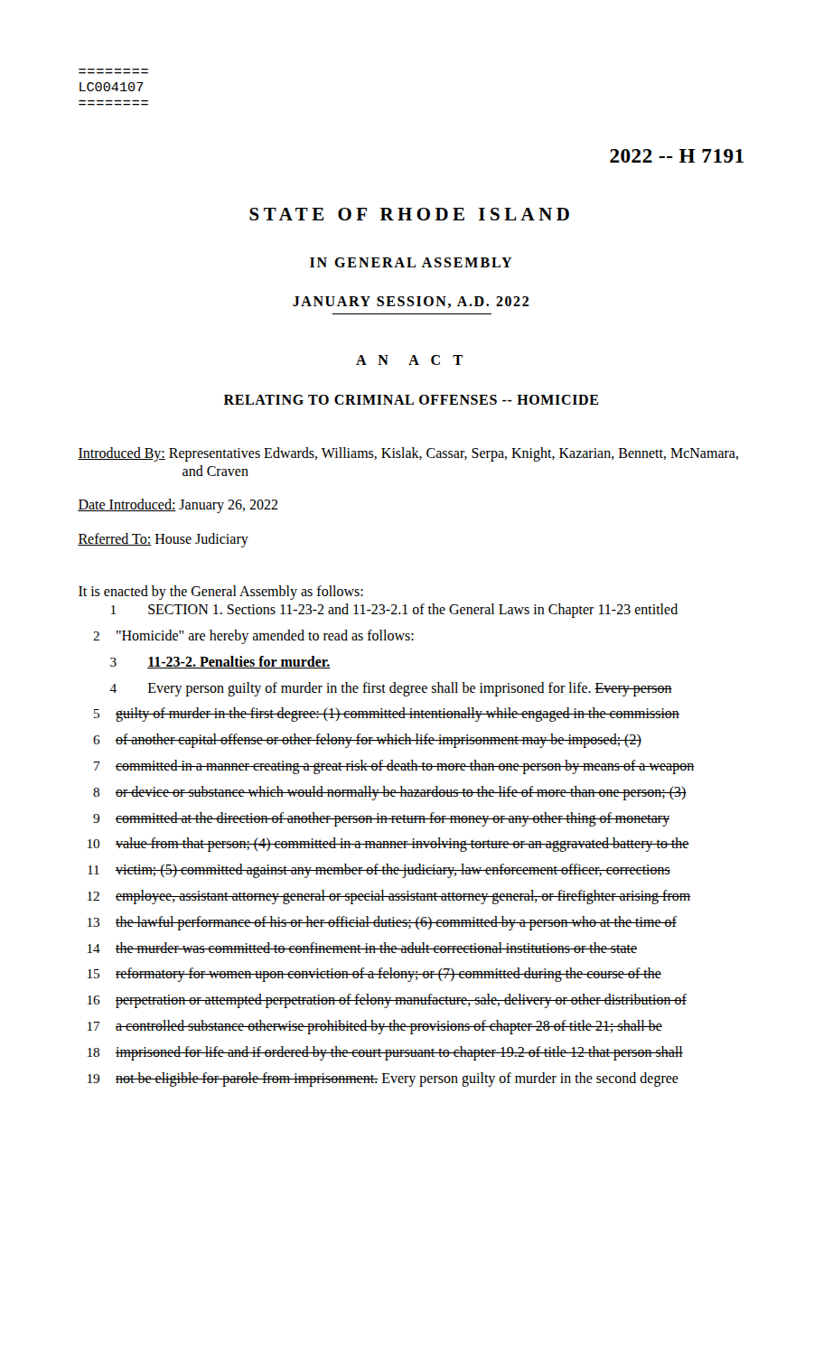========
LC004107
========
2022 -- H 7191
STATE OF RHODE ISLAND
IN GENERAL ASSEMBLY
JANUARY SESSION, A.D. 2022
A N A C T
RELATING TO CRIMINAL OFFENSES -- HOMICIDE
Introduced By: Representatives Edwards, Williams, Kislak, Cassar, Serpa, Knight, Kazarian, Bennett, McNamara, and Craven
Date Introduced: January 26, 2022
Referred To: House Judiciary
It is enacted by the General Assembly as follows:
SECTION 1. Sections 11-23-2 and 11-23-2.1 of the General Laws in Chapter 11-23 entitled
"Homicide" are hereby amended to read as follows:
11-23-2. Penalties for murder.
Every person guilty of murder in the first degree shall be imprisoned for life. Every person
guilty of murder in the first degree: (1) committed intentionally while engaged in the commission
of another capital offense or other felony for which life imprisonment may be imposed; (2)
committed in a manner creating a great risk of death to more than one person by means of a weapon
or device or substance which would normally be hazardous to the life of more than one person; (3)
committed at the direction of another person in return for money or any other thing of monetary
value from that person; (4) committed in a manner involving torture or an aggravated battery to the
victim; (5) committed against any member of the judiciary, law enforcement officer, corrections
employee, assistant attorney general or special assistant attorney general, or firefighter arising from
the lawful performance of his or her official duties; (6) committed by a person who at the time of
the murder was committed to confinement in the adult correctional institutions or the state
reformatory for women upon conviction of a felony; or (7) committed during the course of the
perpetration or attempted perpetration of felony manufacture, sale, delivery or other distribution of
a controlled substance otherwise prohibited by the provisions of chapter 28 of title 21; shall be
imprisoned for life and if ordered by the court pursuant to chapter 19.2 of title 12 that person shall
not be eligible for parole from imprisonment. Every person guilty of murder in the second degree